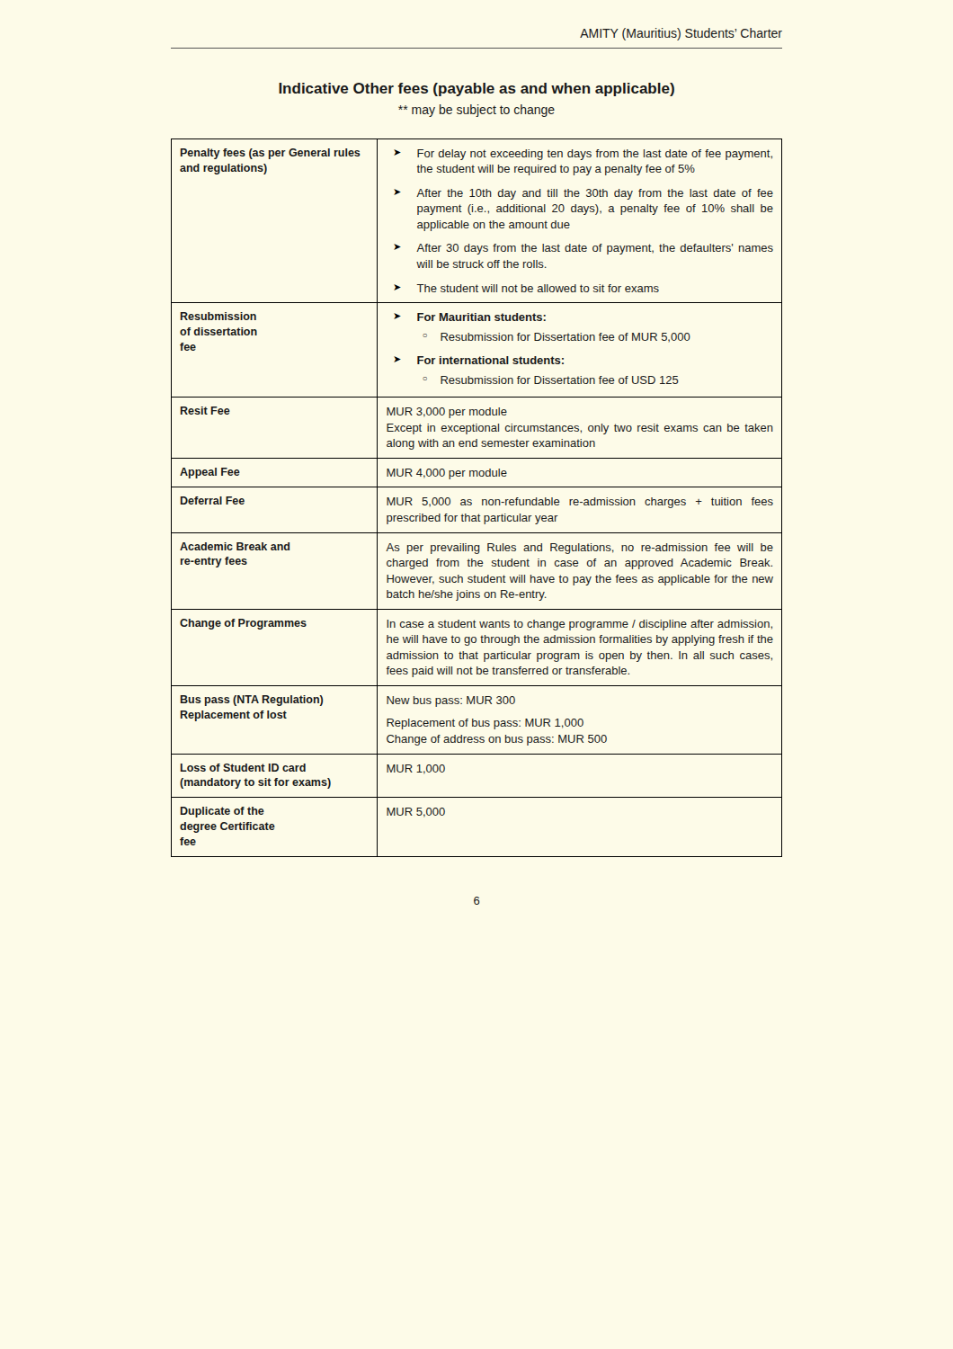AMITY (Mauritius) Students’ Charter
Indicative Other fees (payable as and when applicable)
** may be subject to change
| Penalty fees (as per General rules and regulations) | For delay not exceeding ten days from the last date of fee payment, the student will be required to pay a penalty fee of 5% After the 10th day and till the 30th day from the last date of fee payment (i.e., additional 20 days), a penalty fee of 10% shall be applicable on the amount due After 30 days from the last date of payment, the defaulters' names will be struck off the rolls. The student will not be allowed to sit for exams |
| Resubmission of dissertation fee | For Mauritian students: Resubmission for Dissertation fee of MUR 5,000 For international students: Resubmission for Dissertation fee of USD 125 |
| Resit Fee | MUR 3,000 per module Except in exceptional circumstances, only two resit exams can be taken along with an end semester examination |
| Appeal Fee | MUR 4,000 per module |
| Deferral Fee | MUR 5,000 as non-refundable re-admission charges + tuition fees prescribed for that particular year |
| Academic Break and re-entry fees | As per prevailing Rules and Regulations, no re-admission fee will be charged from the student in case of an approved Academic Break. However, such student will have to pay the fees as applicable for the new batch he/she joins on Re-entry. |
| Change of Programmes | In case a student wants to change programme / discipline after admission, he will have to go through the admission formalities by applying fresh if the admission to that particular program is open by then. In all such cases, fees paid will not be transferred or transferable. |
| Bus pass (NTA Regulation) Replacement of lost | New bus pass: MUR 300 Replacement of bus pass: MUR 1,000 Change of address on bus pass: MUR 500 |
| Loss of Student ID card (mandatory to sit for exams) | MUR 1,000 |
| Duplicate of the degree Certificate fee | MUR 5,000 |
6